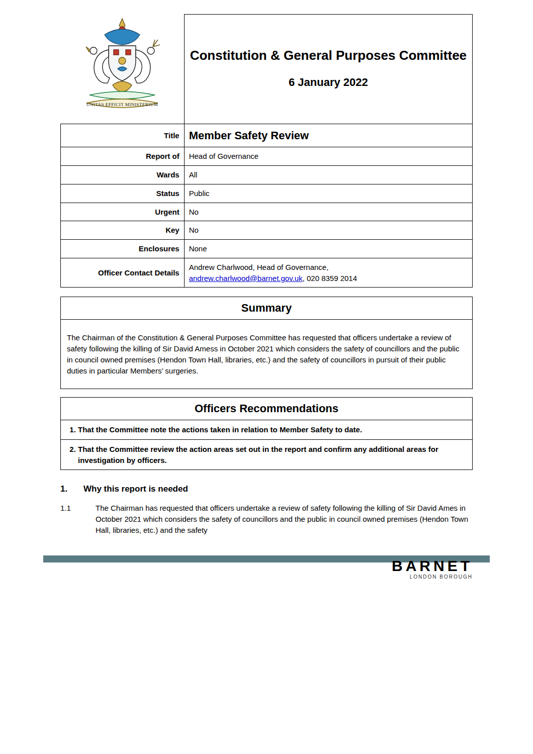| UNITAS EFFICIT MINISTERIUM | Constitution & General Purposes Committee 6 January 2022 |
| Title | Member Safety Review |
| Report of | Head of Governance |
| Wards | All |
| Status | Public |
| Urgent | No |
| Key | No |
| Enclosures | None |
| Officer Contact Details | Andrew Charlwood, Head of Governance, andrew.charlwood@barnet.gov.uk , 020 8359 2014 |
Summary
The Chairman of the Constitution & General Purposes Committee has requested that officers undertake a review of safety following the killing of Sir David Amess in October 2021 which considers the safety of councillors and the public in council owned premises (Hendon Town Hall, libraries, etc.) and the safety of councillors in pursuit of their public duties in particular Members’ surgeries.
Officers Recommendations
That the Committee note the actions taken in relation to Member Safety to date.
That the Committee review the action areas set out in the report and confirm any additional areas for investigation by officers.
1. Why this report is needed
1.1 The Chairman has requested that officers undertake a review of safety following the killing of Sir David Ames in October 2021 which considers the safety of councillors and the public in council owned premises (Hendon Town Hall, libraries, etc.) and the safety
BARNET
LONDON BOROUGH